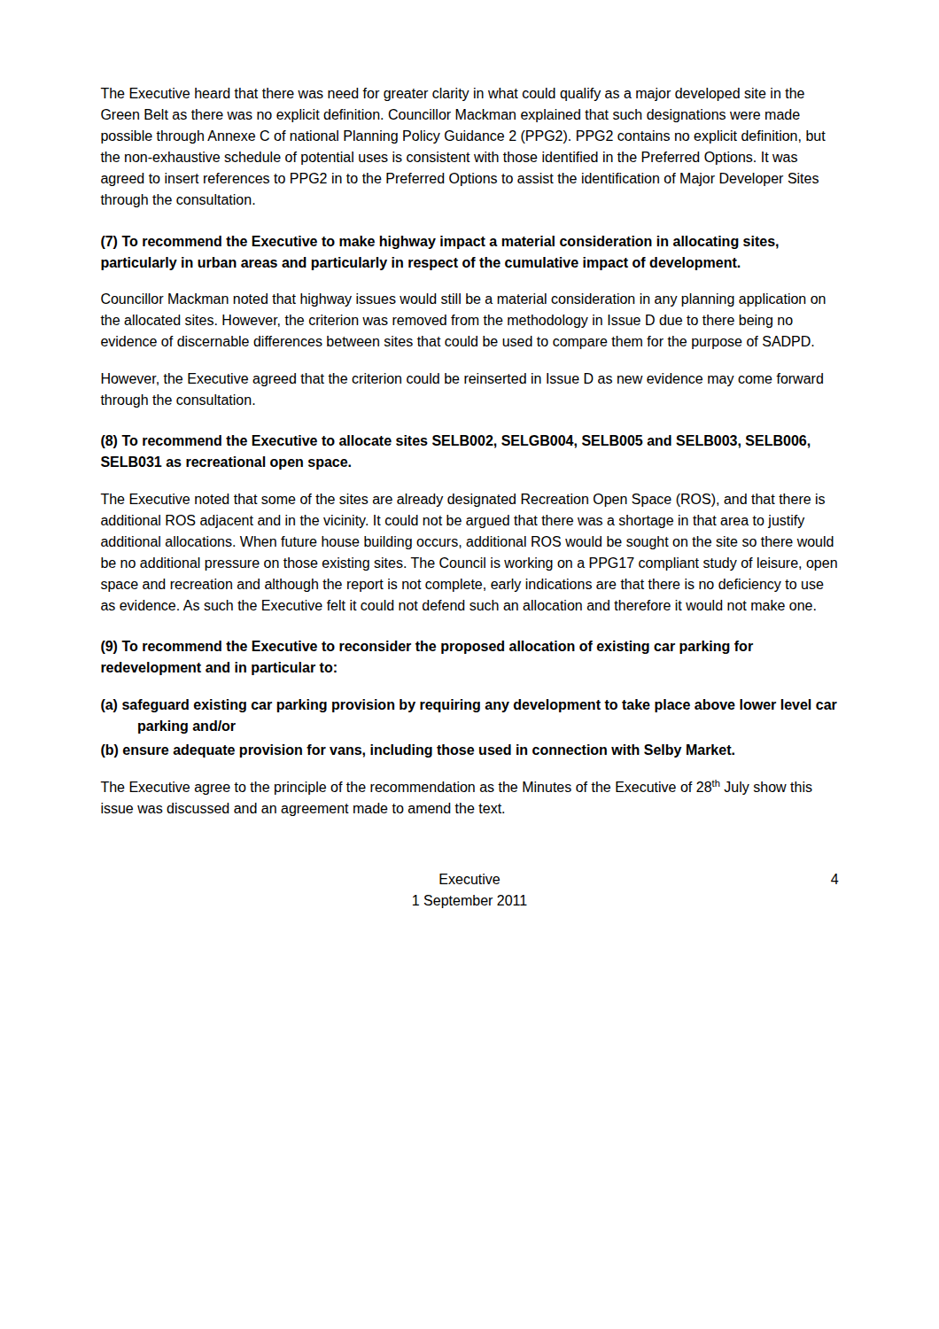The Executive heard that there was need for greater clarity in what could qualify as a major developed site in the Green Belt as there was no explicit definition. Councillor Mackman explained that such designations were made possible through Annexe C of national Planning Policy Guidance 2 (PPG2). PPG2 contains no explicit definition, but the non-exhaustive schedule of potential uses is consistent with those identified in the Preferred Options. It was agreed to insert references to PPG2 in to the Preferred Options to assist the identification of Major Developer Sites through the consultation.
(7) To recommend the Executive to make highway impact a material consideration in allocating sites, particularly in urban areas and particularly in respect of the cumulative impact of development.
Councillor Mackman noted that highway issues would still be a material consideration in any planning application on the allocated sites. However, the criterion was removed from the methodology in Issue D due to there being no evidence of discernable differences between sites that could be used to compare them for the purpose of SADPD.
However, the Executive agreed that the criterion could be reinserted in Issue D as new evidence may come forward through the consultation.
(8) To recommend the Executive to allocate sites SELB002, SELGB004, SELB005 and SELB003, SELB006, SELB031 as recreational open space.
The Executive noted that some of the sites are already designated Recreation Open Space (ROS), and that there is additional ROS adjacent and in the vicinity. It could not be argued that there was a shortage in that area to justify additional allocations. When future house building occurs, additional ROS would be sought on the site so there would be no additional pressure on those existing sites. The Council is working on a PPG17 compliant study of leisure, open space and recreation and although the report is not complete, early indications are that there is no deficiency to use as evidence. As such the Executive felt it could not defend such an allocation and therefore it would not make one.
(9) To recommend the Executive to reconsider the proposed allocation of existing car parking for redevelopment and in particular to:
(a) safeguard existing car parking provision by requiring any development to take place above lower level car parking and/or
(b) ensure adequate provision for vans, including those used in connection with Selby Market.
The Executive agree to the principle of the recommendation as the Minutes of the Executive of 28th July show this issue was discussed and an agreement made to amend the text.
Executive
1 September 2011 4